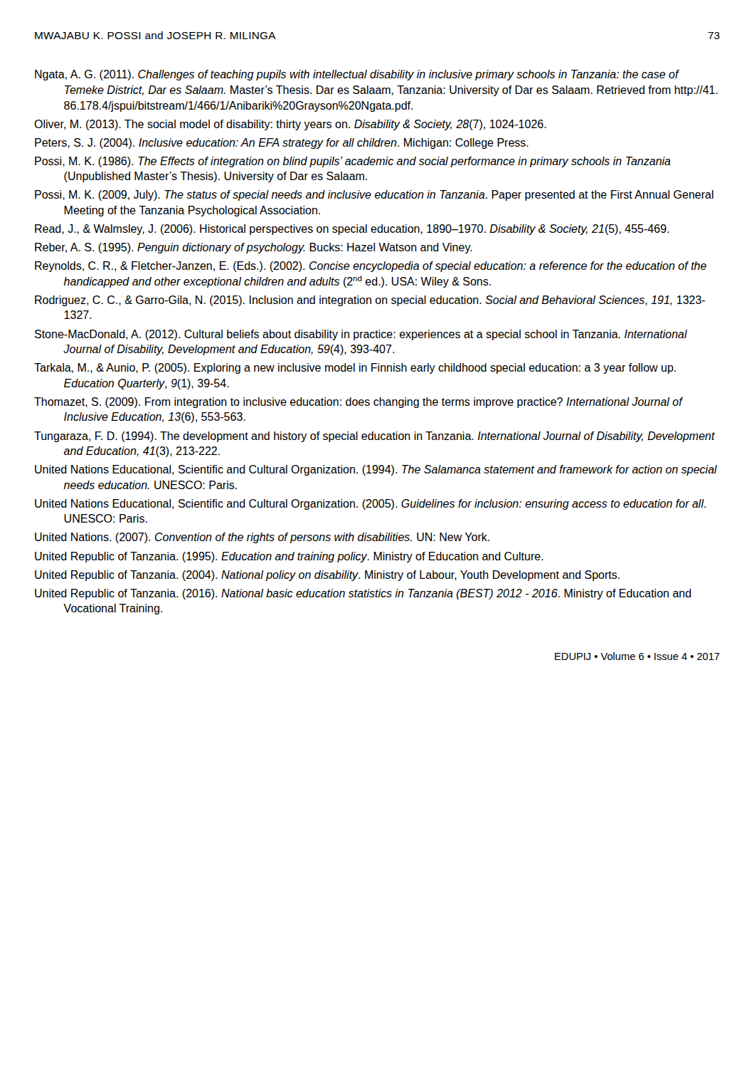MWAJABU K. POSSI and JOSEPH R. MILINGA 73
Ngata, A. G. (2011). Challenges of teaching pupils with intellectual disability in inclusive primary schools in Tanzania: the case of Temeke District, Dar es Salaam. Master’s Thesis. Dar es Salaam, Tanzania: University of Dar es Salaam. Retrieved from http://41.86.178.4/jspui/bitstream/1/466/1/Anibariki%20Grayson%20Ngata.pdf.
Oliver, M. (2013). The social model of disability: thirty years on. Disability & Society, 28(7), 1024-1026.
Peters, S. J. (2004). Inclusive education: An EFA strategy for all children. Michigan: College Press.
Possi, M. K. (1986). The Effects of integration on blind pupils’ academic and social performance in primary schools in Tanzania (Unpublished Master’s Thesis). University of Dar es Salaam.
Possi, M. K. (2009, July). The status of special needs and inclusive education in Tanzania. Paper presented at the First Annual General Meeting of the Tanzania Psychological Association.
Read, J., & Walmsley, J. (2006). Historical perspectives on special education, 1890–1970. Disability & Society, 21(5), 455-469.
Reber, A. S. (1995). Penguin dictionary of psychology. Bucks: Hazel Watson and Viney.
Reynolds, C. R., & Fletcher-Janzen, E. (Eds.). (2002). Concise encyclopedia of special education: a reference for the education of the handicapped and other exceptional children and adults (2nd ed.). USA: Wiley & Sons.
Rodriguez, C. C., & Garro-Gila, N. (2015). Inclusion and integration on special education. Social and Behavioral Sciences, 191, 1323-1327.
Stone-MacDonald, A. (2012). Cultural beliefs about disability in practice: experiences at a special school in Tanzania. International Journal of Disability, Development and Education, 59(4), 393-407.
Tarkala, M., & Aunio, P. (2005). Exploring a new inclusive model in Finnish early childhood special education: a 3 year follow up. Education Quarterly, 9(1), 39-54.
Thomazet, S. (2009). From integration to inclusive education: does changing the terms improve practice? International Journal of Inclusive Education, 13(6), 553-563.
Tungaraza, F. D. (1994). The development and history of special education in Tanzania. International Journal of Disability, Development and Education, 41(3), 213-222.
United Nations Educational, Scientific and Cultural Organization. (1994). The Salamanca statement and framework for action on special needs education. UNESCO: Paris.
United Nations Educational, Scientific and Cultural Organization. (2005). Guidelines for inclusion: ensuring access to education for all. UNESCO: Paris.
United Nations. (2007). Convention of the rights of persons with disabilities. UN: New York.
United Republic of Tanzania. (1995). Education and training policy. Ministry of Education and Culture.
United Republic of Tanzania. (2004). National policy on disability. Ministry of Labour, Youth Development and Sports.
United Republic of Tanzania. (2016). National basic education statistics in Tanzania (BEST) 2012 - 2016. Ministry of Education and Vocational Training.
EDUPIJ • Volume 6 • Issue 4 • 2017